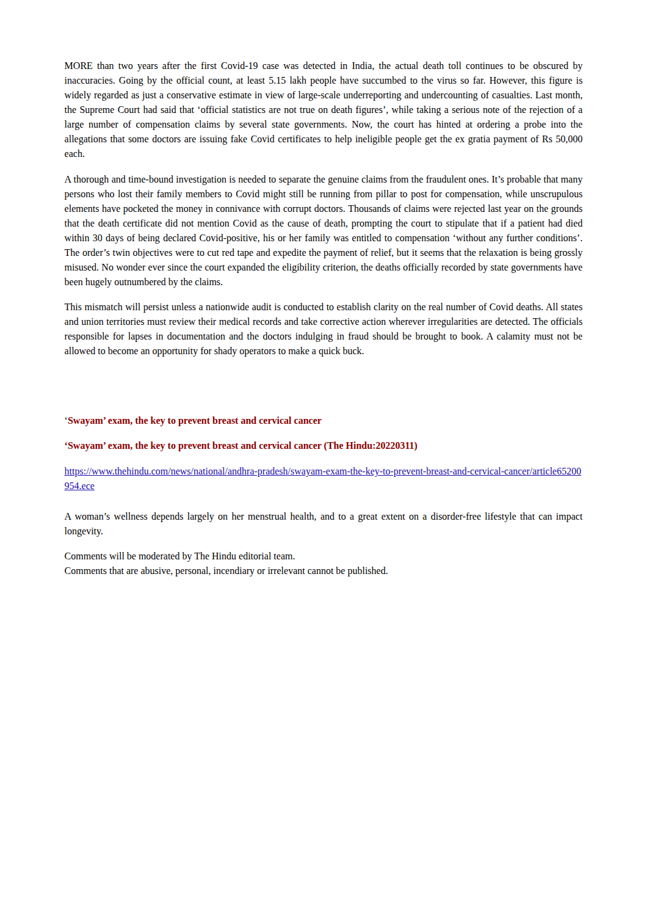MORE than two years after the first Covid-19 case was detected in India, the actual death toll continues to be obscured by inaccuracies. Going by the official count, at least 5.15 lakh people have succumbed to the virus so far. However, this figure is widely regarded as just a conservative estimate in view of large-scale underreporting and undercounting of casualties. Last month, the Supreme Court had said that ‘official statistics are not true on death figures’, while taking a serious note of the rejection of a large number of compensation claims by several state governments. Now, the court has hinted at ordering a probe into the allegations that some doctors are issuing fake Covid certificates to help ineligible people get the ex gratia payment of Rs 50,000 each.
A thorough and time-bound investigation is needed to separate the genuine claims from the fraudulent ones. It’s probable that many persons who lost their family members to Covid might still be running from pillar to post for compensation, while unscrupulous elements have pocketed the money in connivance with corrupt doctors. Thousands of claims were rejected last year on the grounds that the death certificate did not mention Covid as the cause of death, prompting the court to stipulate that if a patient had died within 30 days of being declared Covid-positive, his or her family was entitled to compensation ‘without any further conditions’. The order’s twin objectives were to cut red tape and expedite the payment of relief, but it seems that the relaxation is being grossly misused. No wonder ever since the court expanded the eligibility criterion, the deaths officially recorded by state governments have been hugely outnumbered by the claims.
This mismatch will persist unless a nationwide audit is conducted to establish clarity on the real number of Covid deaths. All states and union territories must review their medical records and take corrective action wherever irregularities are detected. The officials responsible for lapses in documentation and the doctors indulging in fraud should be brought to book. A calamity must not be allowed to become an opportunity for shady operators to make a quick buck.
‘Swayam’ exam, the key to prevent breast and cervical cancer
‘Swayam’ exam, the key to prevent breast and cervical cancer (The Hindu:20220311)
https://www.thehindu.com/news/national/andhra-pradesh/swayam-exam-the-key-to-prevent-breast-and-cervical-cancer/article65200954.ece
A woman’s wellness depends largely on her menstrual health, and to a great extent on a disorder-free lifestyle that can impact longevity.
Comments will be moderated by The Hindu editorial team.
Comments that are abusive, personal, incendiary or irrelevant cannot be published.